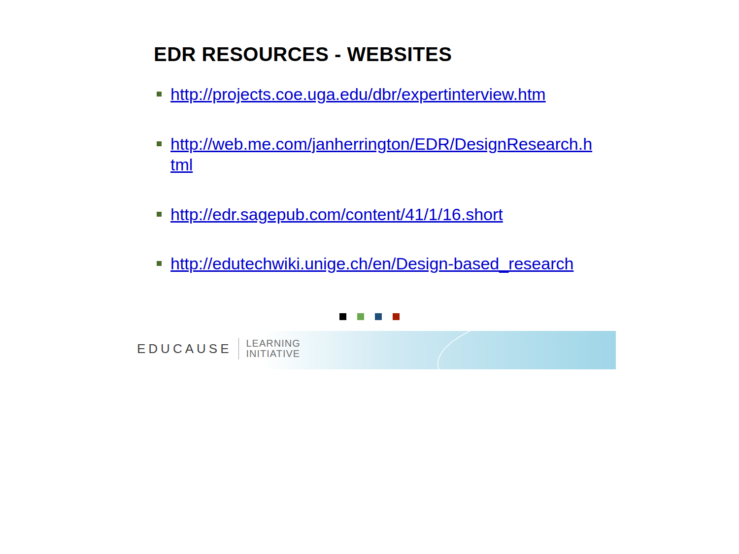EDR RESOURCES - WEBSITES
http://projects.coe.uga.edu/dbr/expertinterview.htm
http://web.me.com/janherrington/EDR/DesignResearch.html
http://edr.sagepub.com/content/41/1/16.short
http://edutechwiki.unige.ch/en/Design-based_research
EDUCAUSE
LEARNING
INITIATIVE